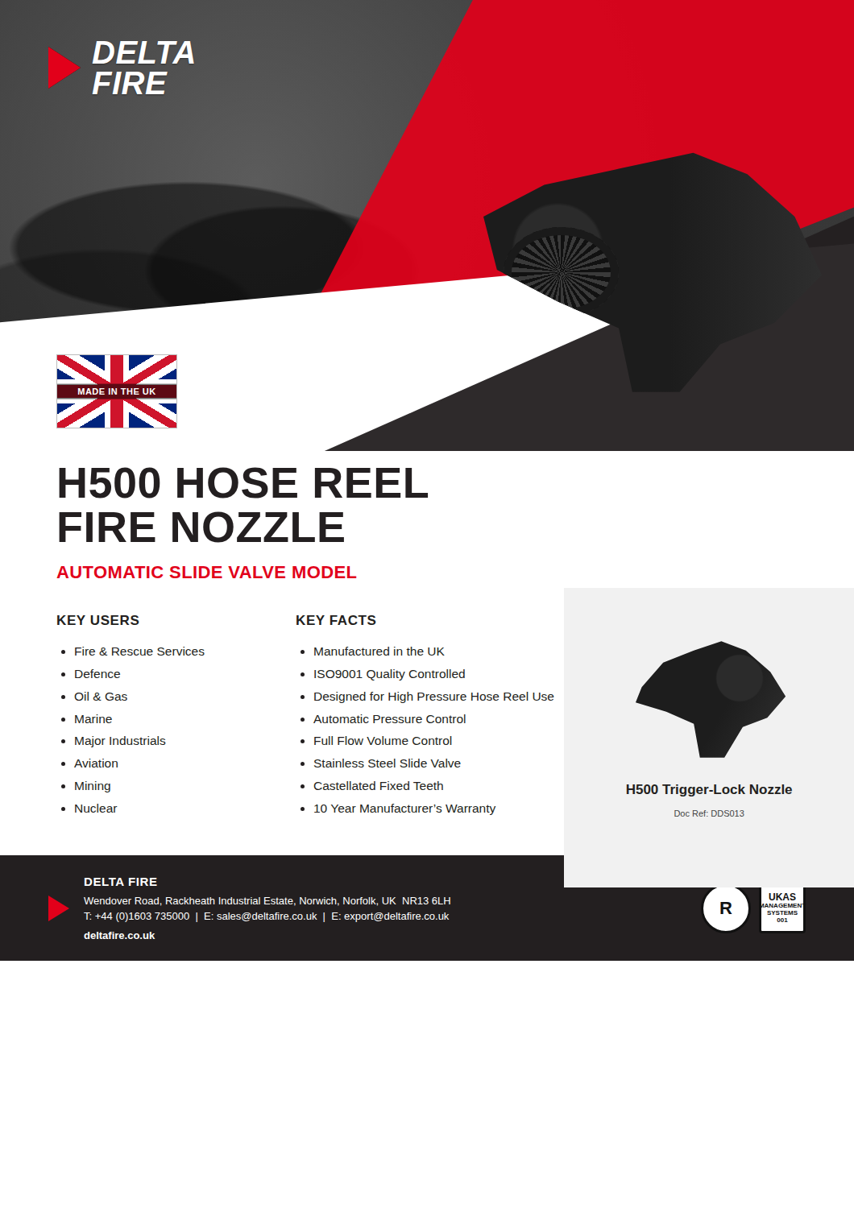DELTA FIRE
MADE IN THE UK
H500 HOSE REEL
FIRE NOZZLE
AUTOMATIC SLIDE VALVE MODEL
Key Users
Fire & Rescue Services
Defence
Oil & Gas
Marine
Major Industrials
Aviation
Mining
Nuclear
Key Facts
Manufactured in the UK
ISO9001 Quality Controlled
Designed for High Pressure Hose Reel Use
Automatic Pressure Control
Full Flow Volume Control
Stainless Steel Slide Valve
Castellated Fixed Teeth
10 Year Manufacturer’s Warranty
H500 Trigger-Lock Nozzle
Doc Ref: DDS013
DELTA FIRE Wendover Road, Rackheath Industrial Estate, Norwich, Norfolk, UK NR13 6LH
T: +44 (0)1603 735000 | E: sales@deltafire.co.uk | E: export@deltafire.co.uk deltafire.co.uk
R
UKASMANAGEMENT
SYSTEMS 001